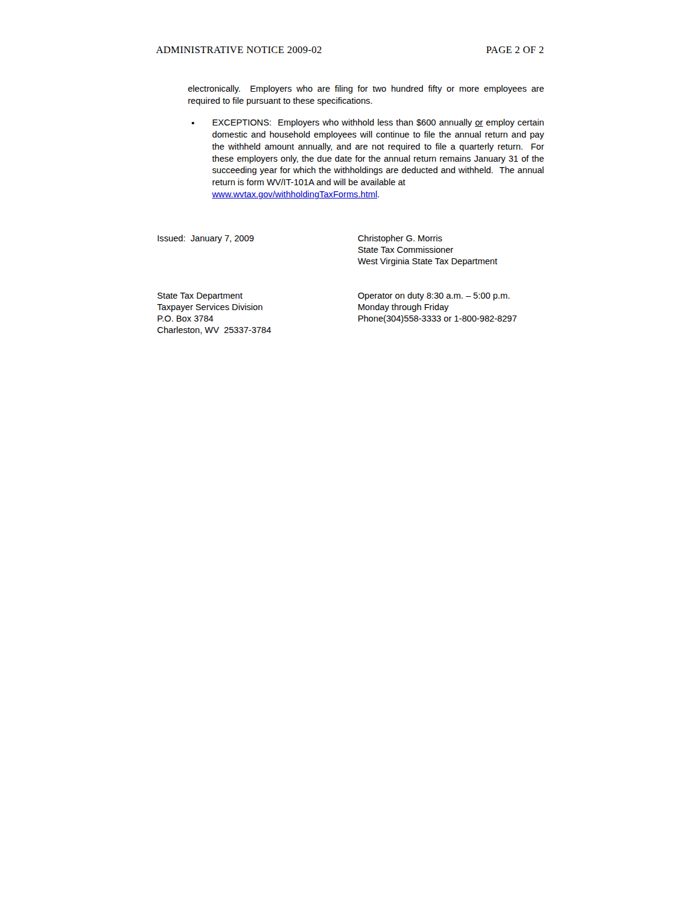Administrative Notice 2009-02
Page 2 of 2
electronically. Employers who are filing for two hundred fifty or more employees are required to file pursuant to these specifications.
EXCEPTIONS: Employers who withhold less than $600 annually or employ certain domestic and household employees will continue to file the annual return and pay the withheld amount annually, and are not required to file a quarterly return. For these employers only, the due date for the annual return remains January 31 of the succeeding year for which the withholdings are deducted and withheld. The annual return is form WV/IT-101A and will be available at
www.wvtax.gov/withholdingTaxForms.html.
Issued: January 7, 2009
Christopher G. Morris
State Tax Commissioner
West Virginia State Tax Department
State Tax Department
Taxpayer Services Division
P.O. Box 3784
Charleston, WV 25337-3784
Operator on duty 8:30 a.m. – 5:00 p.m.
Monday through Friday
Phone(304)558-3333 or 1-800-982-8297